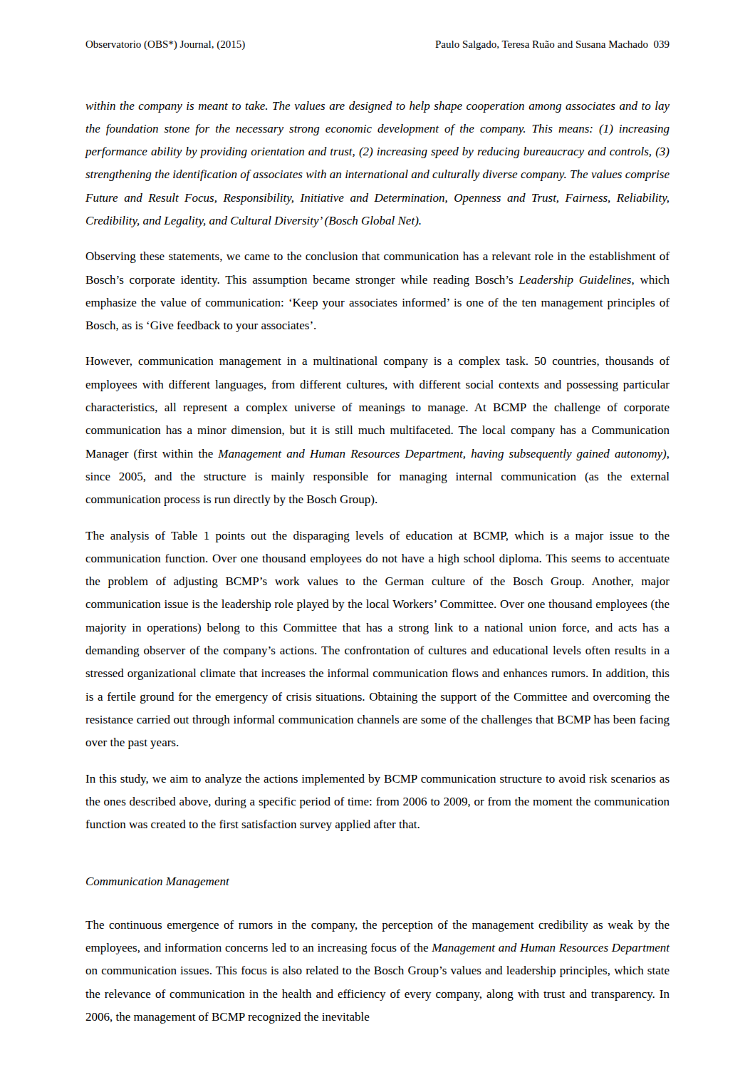Observatorio (OBS*) Journal, (2015) Paulo Salgado, Teresa Ruão and Susana Machado 039
within the company is meant to take. The values are designed to help shape cooperation among associates and to lay the foundation stone for the necessary strong economic development of the company. This means: (1) increasing performance ability by providing orientation and trust, (2) increasing speed by reducing bureaucracy and controls, (3) strengthening the identification of associates with an international and culturally diverse company. The values comprise Future and Result Focus, Responsibility, Initiative and Determination, Openness and Trust, Fairness, Reliability, Credibility, and Legality, and Cultural Diversity’ (Bosch Global Net).
Observing these statements, we came to the conclusion that communication has a relevant role in the establishment of Bosch’s corporate identity. This assumption became stronger while reading Bosch’s Leadership Guidelines, which emphasize the value of communication: ‘Keep your associates informed’ is one of the ten management principles of Bosch, as is ‘Give feedback to your associates’.
However, communication management in a multinational company is a complex task. 50 countries, thousands of employees with different languages, from different cultures, with different social contexts and possessing particular characteristics, all represent a complex universe of meanings to manage. At BCMP the challenge of corporate communication has a minor dimension, but it is still much multifaceted. The local company has a Communication Manager (first within the Management and Human Resources Department, having subsequently gained autonomy), since 2005, and the structure is mainly responsible for managing internal communication (as the external communication process is run directly by the Bosch Group).
The analysis of Table 1 points out the disparaging levels of education at BCMP, which is a major issue to the communication function. Over one thousand employees do not have a high school diploma. This seems to accentuate the problem of adjusting BCMP’s work values to the German culture of the Bosch Group. Another, major communication issue is the leadership role played by the local Workers’ Committee. Over one thousand employees (the majority in operations) belong to this Committee that has a strong link to a national union force, and acts has a demanding observer of the company’s actions. The confrontation of cultures and educational levels often results in a stressed organizational climate that increases the informal communication flows and enhances rumors. In addition, this is a fertile ground for the emergency of crisis situations. Obtaining the support of the Committee and overcoming the resistance carried out through informal communication channels are some of the challenges that BCMP has been facing over the past years.
In this study, we aim to analyze the actions implemented by BCMP communication structure to avoid risk scenarios as the ones described above, during a specific period of time: from 2006 to 2009, or from the moment the communication function was created to the first satisfaction survey applied after that.
Communication Management
The continuous emergence of rumors in the company, the perception of the management credibility as weak by the employees, and information concerns led to an increasing focus of the Management and Human Resources Department on communication issues. This focus is also related to the Bosch Group’s values and leadership principles, which state the relevance of communication in the health and efficiency of every company, along with trust and transparency. In 2006, the management of BCMP recognized the inevitable